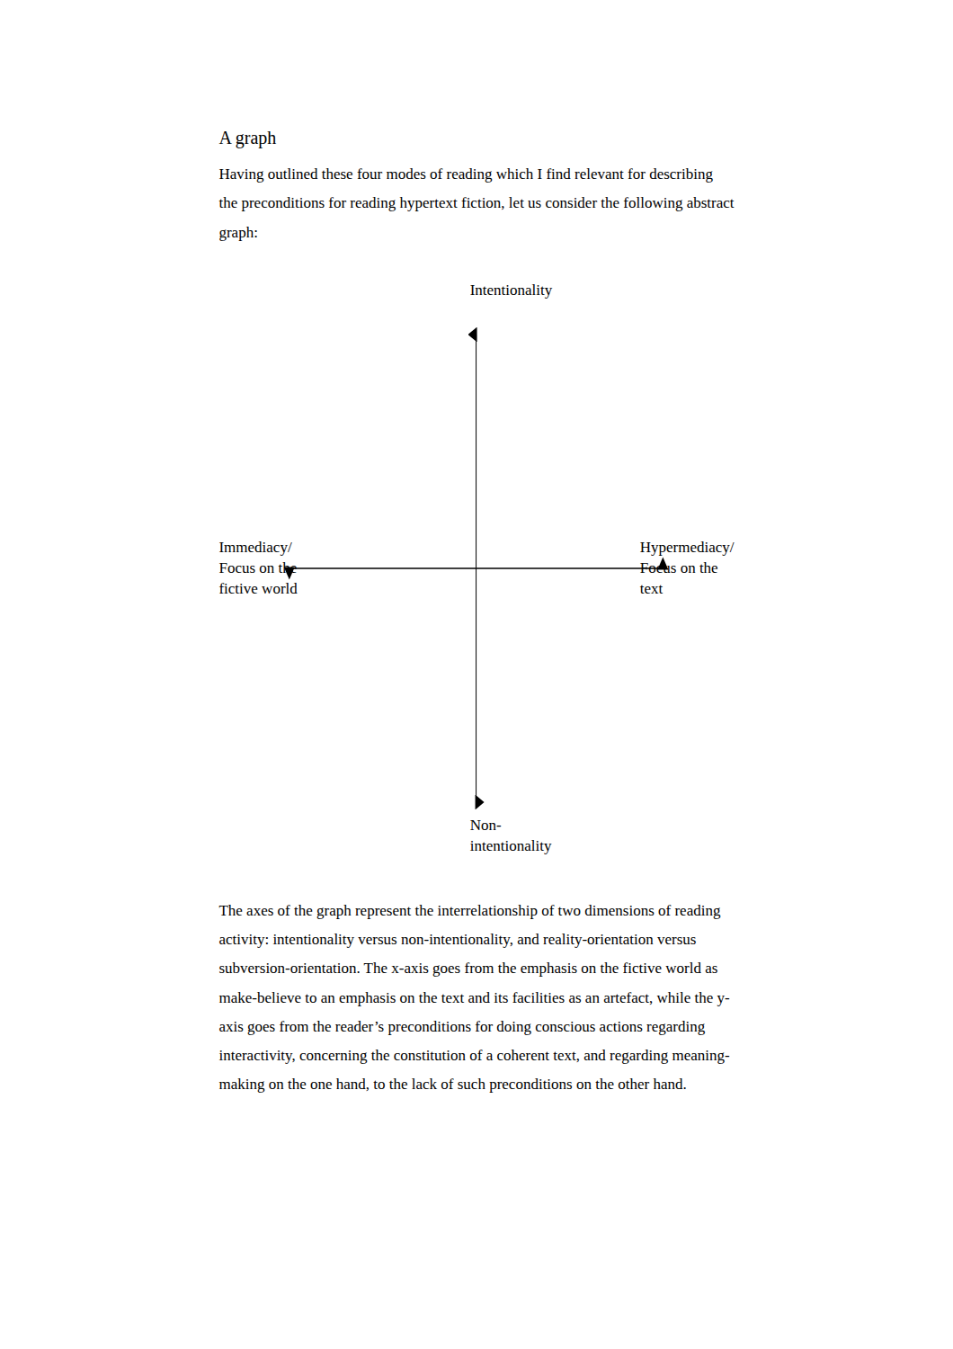A graph
Having outlined these four modes of reading which I find relevant for describing the preconditions for reading hypertext fiction, let us consider the following abstract graph:
Intentionality
Non-
intentionality
Immediacy/
Focus on the
fictive world
Hypermediacy/
Focus on the
text
The axes of the graph represent the interrelationship of two dimensions of reading activity: intentionality versus non-intentionality, and reality-orientation versus subversion-orientation. The x-axis goes from the emphasis on the fictive world as make-believe to an emphasis on the text and its facilities as an artefact, while the y-axis goes from the reader’s preconditions for doing conscious actions regarding interactivity, concerning the constitution of a coherent text, and regarding meaning-making on the one hand, to the lack of such preconditions on the other hand.